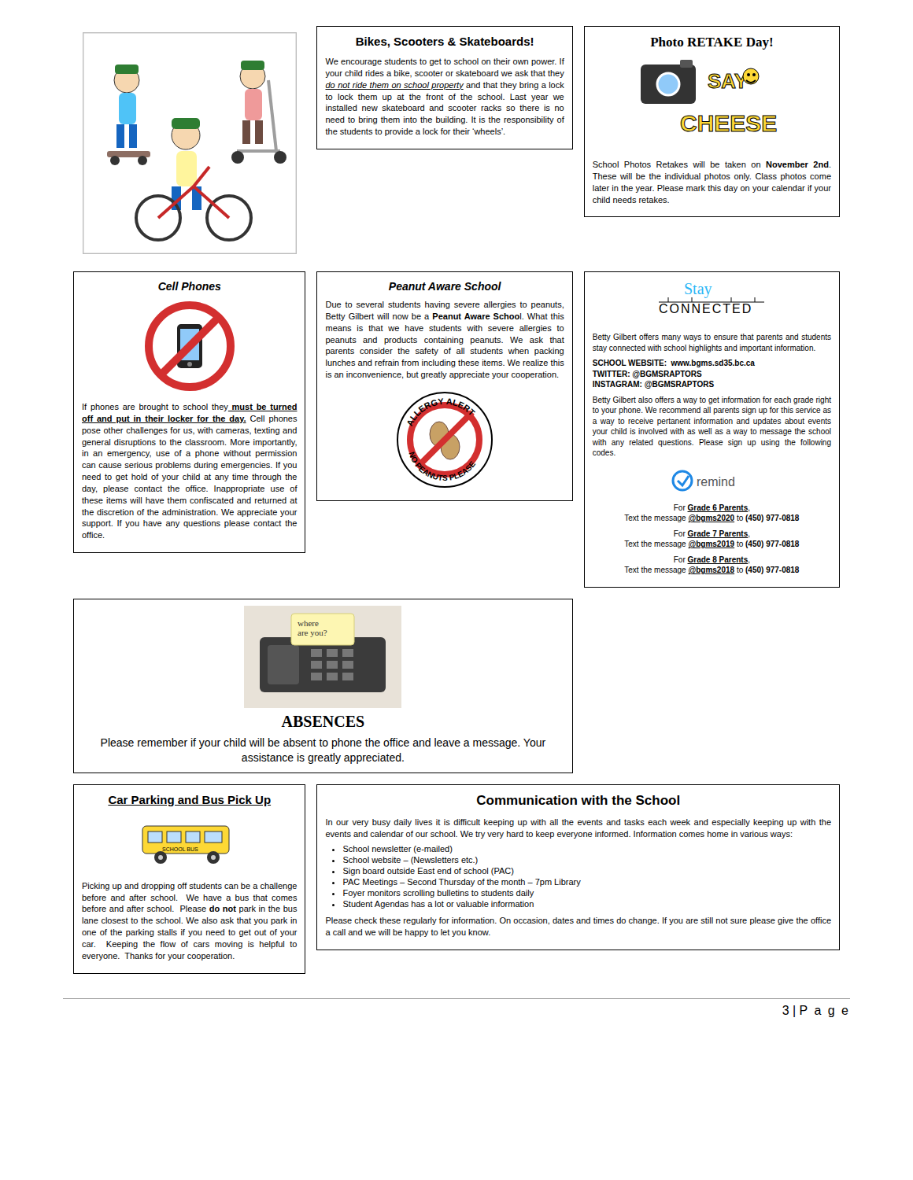| | Bikes, Scooters & Skateboards! We encourage students to get to school on their own power. If your child rides a bike, scooter or skateboard we ask that they do not ride them on school property and that they bring a lock to lock them up at the front of the school. Last year we installed new skateboard and scooter racks so there is no need to bring them into the building. It is the responsibility of the students to provide a lock for their ‘wheels’. | Photo RETAKE Day! SAY CHEESE School Photos Retakes will be taken on November 2nd . These will be the individual photos only. Class photos come later in the year. Please mark this day on your calendar if your child needs retakes. |
| Cell Phones If phones are brought to school they must be turned off and put in their locker for the day. Cell phones pose other challenges for us, with cameras, texting and general disruptions to the classroom. More importantly, in an emergency, use of a phone without permission can cause serious problems during emergencies. If you need to get hold of your child at any time through the day, please contact the office. Inappropriate use of these items will have them confiscated and returned at the discretion of the administration. We appreciate your support. If you have any questions please contact the office. | Peanut Aware School Due to several students having severe allergies to peanuts, Betty Gilbert will now be a Peanut Aware Schoo l. What this means is that we have students with severe allergies to peanuts and products containing peanuts. We ask that parents consider the safety of all students when packing lunches and refrain from including these items. We realize this is an inconvenience, but greatly appreciate your cooperation. ALLERGY ALERT NO PEANUTS PLEASE | Stay CONNECTED Betty Gilbert offers many ways to ensure that parents and students stay connected with school highlights and important information. SCHOOL WEBSITE: www.bgms.sd35.bc.ca TWITTER: @BGMSRAPTORS INSTAGRAM: @BGMSRAPTORS Betty Gilbert also offers a way to get information for each grade right to your phone. We recommend all parents sign up for this service as a way to receive pertanent information and updates about events your child is involved with as well as a way to message the school with any related questions. Please sign up using the following codes. remind For Grade 6 Parents , Text the message @bgms2020 to (450) 977-0818 For Grade 7 Parents , Text the message @bgms2019 to (450) 977-0818 For Grade 8 Parents , Text the message @bgms2018 to (450) 977-0818 |
| where are you? ABSENCES Please remember if your child will be absent to phone the office and leave a message. Your assistance is greatly appreciated. | |
| Car Parking and Bus Pick Up SCHOOL BUS Picking up and dropping off students can be a challenge before and after school. We have a bus that comes before and after school. Please do not park in the bus lane closest to the school. We also ask that you park in one of the parking stalls if you need to get out of your car. Keeping the flow of cars moving is helpful to everyone. Thanks for your cooperation. | Communication with the School In our very busy daily lives it is difficult keeping up with all the events and tasks each week and especially keeping up with the events and calendar of our school. We try very hard to keep everyone informed. Information comes home in various ways: School newsletter (e-mailed) School website – (Newsletters etc.) Sign board outside East end of school (PAC) PAC Meetings – Second Thursday of the month – 7pm Library Foyer monitors scrolling bulletins to students daily Student Agendas has a lot or valuable information Please check these regularly for information. On occasion, dates and times do change. If you are still not sure please give the office a call and we will be happy to let you know. |
3 | P a g e